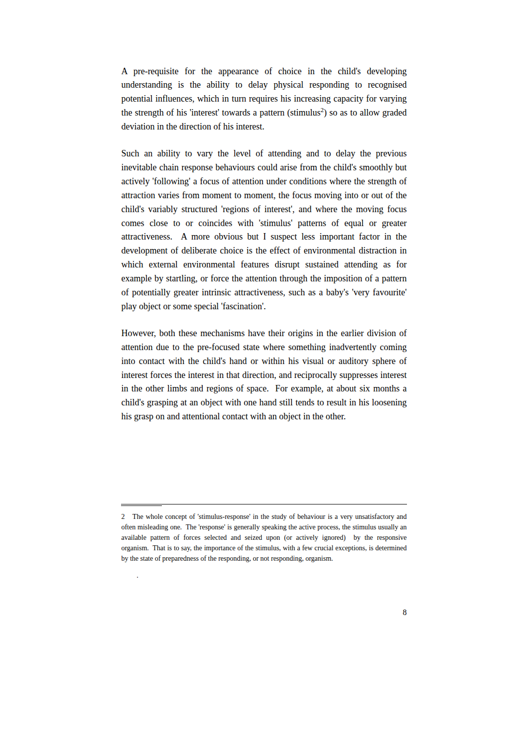A pre-requisite for the appearance of choice in the child's developing understanding is the ability to delay physical responding to recognised potential influences, which in turn requires his increasing capacity for varying the strength of his 'interest' towards a pattern (stimulus2) so as to allow graded deviation in the direction of his interest.
Such an ability to vary the level of attending and to delay the previous inevitable chain response behaviours could arise from the child's smoothly but actively 'following' a focus of attention under conditions where the strength of attraction varies from moment to moment, the focus moving into or out of the child's variably structured 'regions of interest', and where the moving focus comes close to or coincides with 'stimulus' patterns of equal or greater attractiveness. A more obvious but I suspect less important factor in the development of deliberate choice is the effect of environmental distraction in which external environmental features disrupt sustained attending as for example by startling, or force the attention through the imposition of a pattern of potentially greater intrinsic attractiveness, such as a baby's 'very favourite' play object or some special 'fascination'.
However, both these mechanisms have their origins in the earlier division of attention due to the pre-focused state where something inadvertently coming into contact with the child's hand or within his visual or auditory sphere of interest forces the interest in that direction, and reciprocally suppresses interest in the other limbs and regions of space. For example, at about six months a child's grasping at an object with one hand still tends to result in his loosening his grasp on and attentional contact with an object in the other.
2 The whole concept of 'stimulus-response' in the study of behaviour is a very unsatisfactory and often misleading one. The 'response' is generally speaking the active process, the stimulus usually an available pattern of forces selected and seized upon (or actively ignored) by the responsive organism. That is to say, the importance of the stimulus, with a few crucial exceptions, is determined by the state of preparedness of the responding, or not responding, organism. .
8